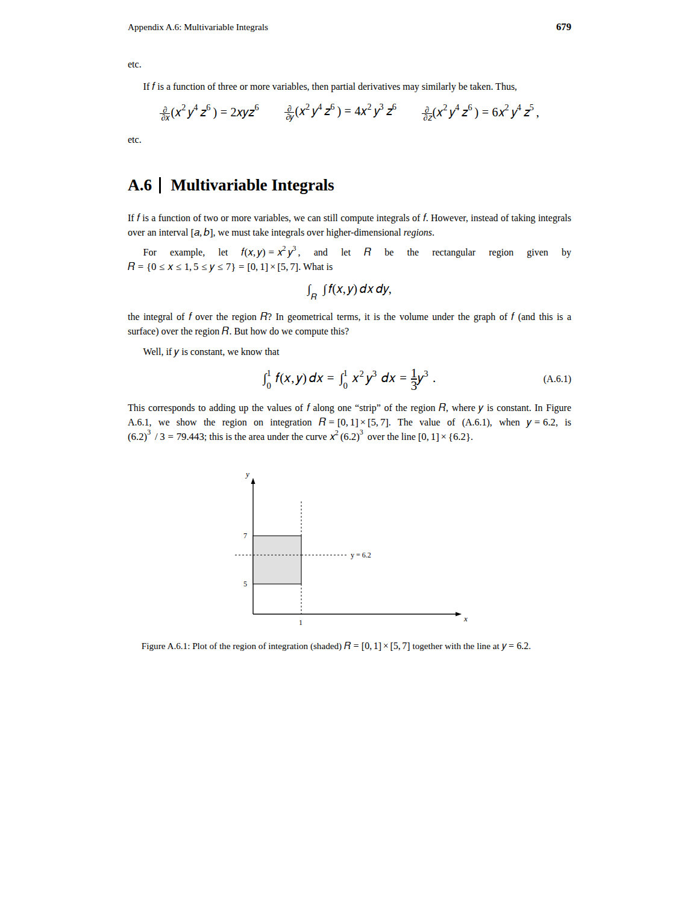Appendix A.6: Multivariable Integrals 679
etc.
If f is a function of three or more variables, then partial derivatives may similarly be taken. Thus,
∂∂x (x2y4z6) = 2xyz6 ∂∂y (x2y4z6) = 4x2y3z6 ∂∂z (x2y4z6) = 6x2y4z5 ,
etc.
A.6 Multivariable Integrals
If f is a function of two or more variables, we can still compute integrals of f. However, instead of taking integrals over an interval [a,b], we must take integrals over higher-dimensional regions.
For example, let f(x,y)=x2y3, and let R be the rectangular region given by R={0≤x≤1,5≤y≤7}=[0,1]×[5,7]. What is
∫R ∫ f(x,y) dx dy ,
the integral of f over the region R? In geometrical terms, it is the volume under the graph of f (and this is a surface) over the region R. But how do we compute this?
Well, if y is constant, we know that
∫01 f(x,y) dx = ∫01 x2y3 dx = 13 y3 . (A.6.1)
This corresponds to adding up the values of f along one “strip” of the region R, where y is constant. In Figure A.6.1, we show the region on integration R=[0,1]×[5,7]. The value of (A.6.1), when y=6.2, is (6.2)3/3=79.443; this is the area under the curve x2(6.2)3 over the line [0,1]×{6.2}.
y x y = 6.2 7 5 1
Figure A.6.1: Plot of the region of integration (shaded) R=[0,1]×[5,7] together with the line at y=6.2.